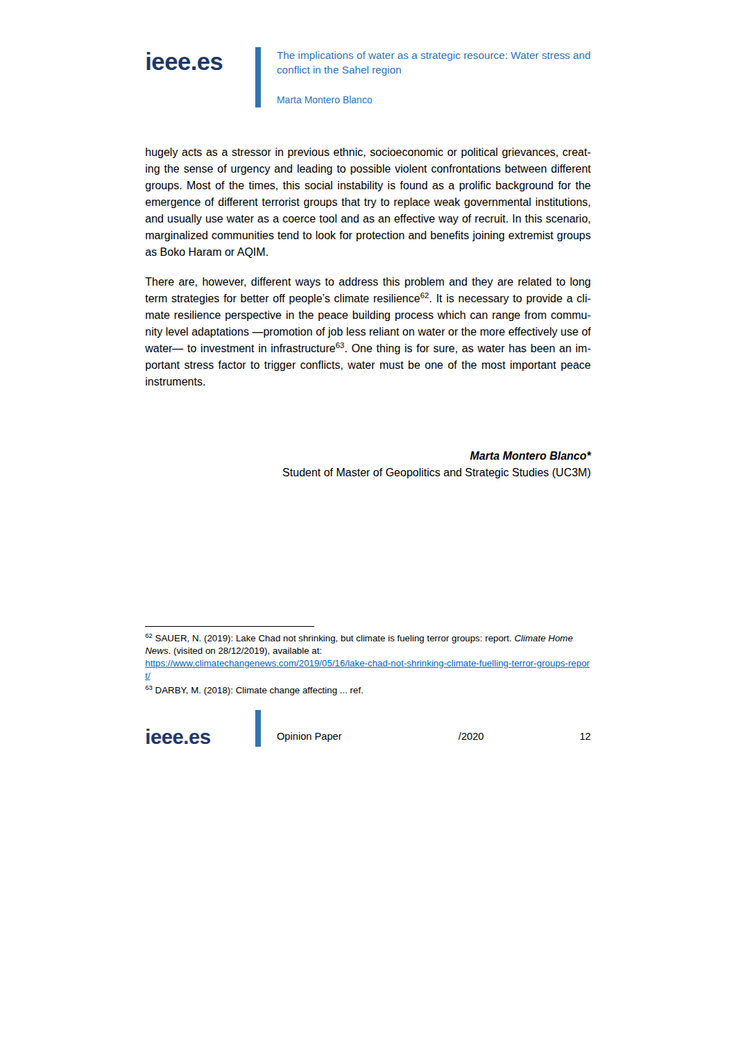ieee. es
The implications of water as a strategic resource: Water stress and conflict in the Sahel region
Marta Montero Blanco
hugely acts as a stressor in previous ethnic, socioeconomic or political grievances, creating the sense of urgency and leading to possible violent confrontations between different groups. Most of the times, this social instability is found as a prolific background for the emergence of different terrorist groups that try to replace weak governmental institutions, and usually use water as a coerce tool and as an effective way of recruit. In this scenario, marginalized communities tend to look for protection and benefits joining extremist groups as Boko Haram or AQIM.
There are, however, different ways to address this problem and they are related to long term strategies for better off people’s climate resilience62. It is necessary to provide a climate resilience perspective in the peace building process which can range from community level adaptations —promotion of job less reliant on water or the more effectively use of water— to investment in infrastructure63. One thing is for sure, as water has been an important stress factor to trigger conflicts, water must be one of the most important peace instruments.
Marta Montero Blanco*
Student of Master of Geopolitics and Strategic Studies (UC3M)
62 SAUER, N. (2019): Lake Chad not shrinking, but climate is fueling terror groups: report. Climate Home News. (visited on 28/12/2019), available at:
https://www.climatechangenews.com/2019/05/16/lake-chad-not-shrinking-climate-fuelling-terror-groups-report/
63 DARBY, M. (2018): Climate change affecting ... ref.
ieee. es
Opinion Paper /2020 12